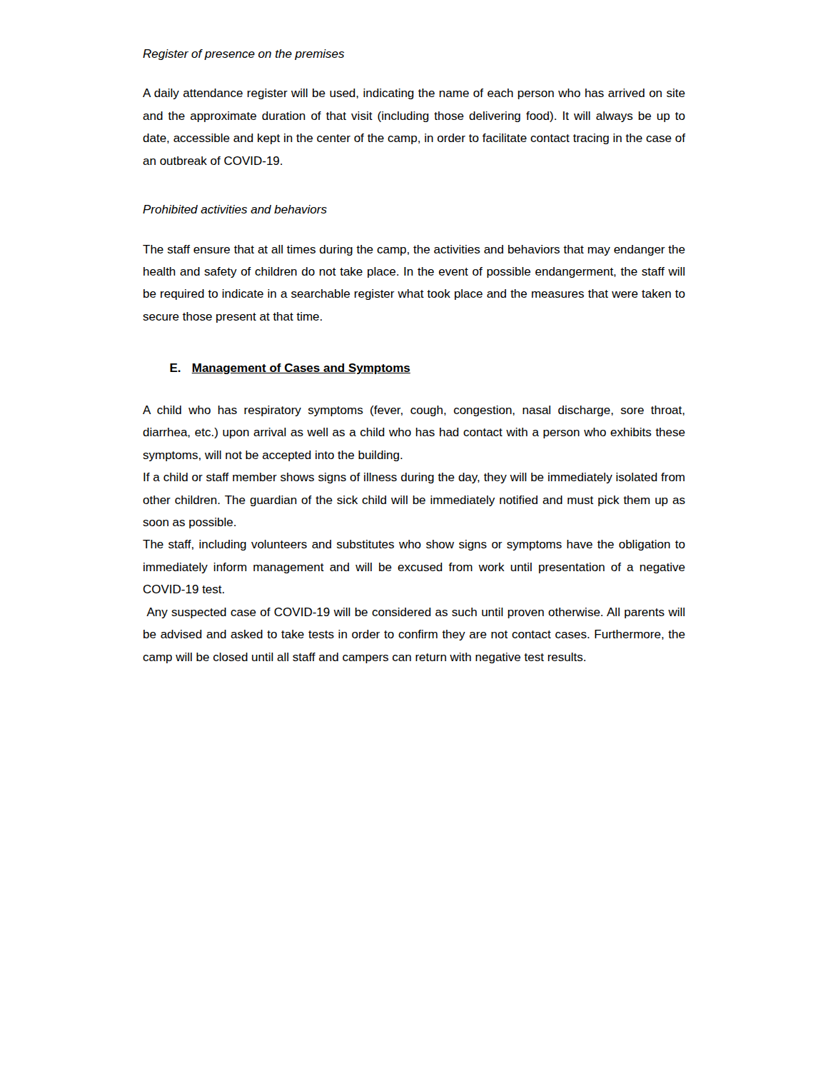Register of presence on the premises
A daily attendance register will be used, indicating the name of each person who has arrived on site and the approximate duration of that visit (including those delivering food). It will always be up to date, accessible and kept in the center of the camp, in order to facilitate contact tracing in the case of an outbreak of COVID-19.
Prohibited activities and behaviors
The staff ensure that at all times during the camp, the activities and behaviors that may endanger the health and safety of children do not take place. In the event of possible endangerment, the staff will be required to indicate in a searchable register what took place and the measures that were taken to secure those present at that time.
E. Management of Cases and Symptoms
A child who has respiratory symptoms (fever, cough, congestion, nasal discharge, sore throat, diarrhea, etc.) upon arrival as well as a child who has had contact with a person who exhibits these symptoms, will not be accepted into the building.
If a child or staff member shows signs of illness during the day, they will be immediately isolated from other children. The guardian of the sick child will be immediately notified and must pick them up as soon as possible.
The staff, including volunteers and substitutes who show signs or symptoms have the obligation to immediately inform management and will be excused from work until presentation of a negative COVID-19 test.
Any suspected case of COVID-19 will be considered as such until proven otherwise. All parents will be advised and asked to take tests in order to confirm they are not contact cases. Furthermore, the camp will be closed until all staff and campers can return with negative test results.